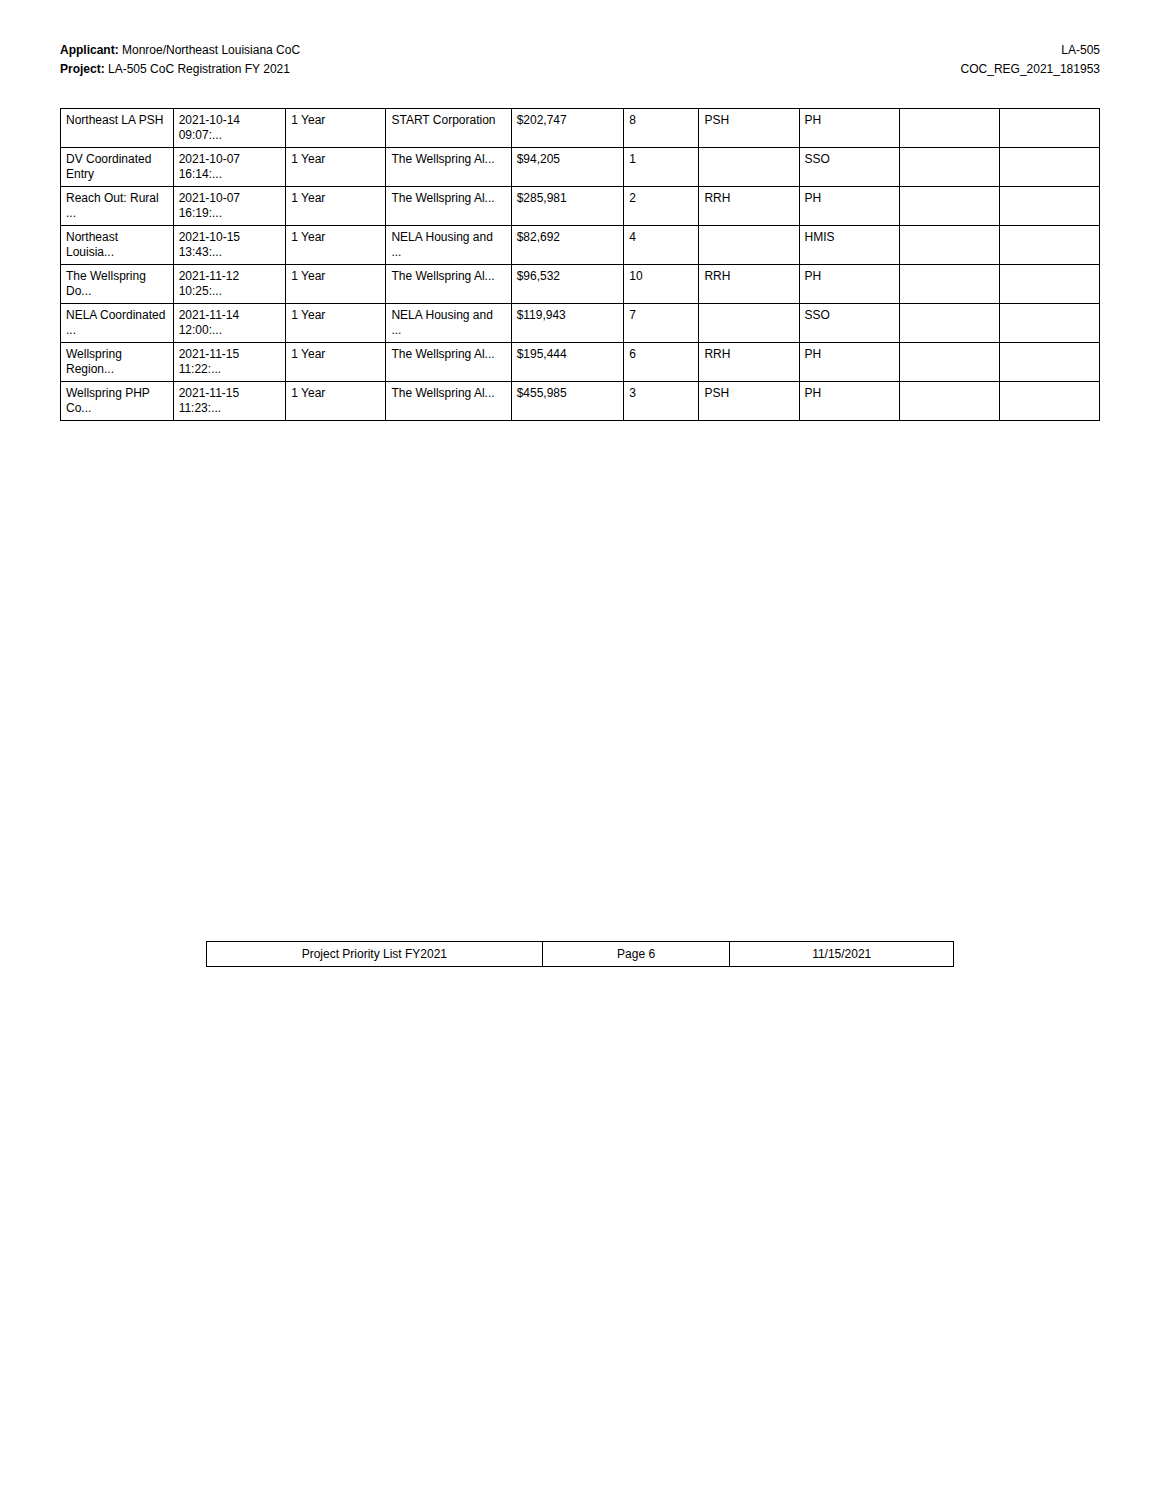Applicant: Monroe/Northeast Louisiana CoC
Project: LA-505 CoC Registration FY 2021
LA-505
COC_REG_2021_181953
| Northeast LA PSH | 2021-10-14 09:07:... | 1 Year | START Corporation | $202,747 | 8 | PSH | PH | | |
| DV Coordinated Entry | 2021-10-07 16:14:... | 1 Year | The Wellspring Al... | $94,205 | 1 | | SSO | | |
| Reach Out: Rural ... | 2021-10-07 16:19:... | 1 Year | The Wellspring Al... | $285,981 | 2 | RRH | PH | | |
| Northeast Louisia... | 2021-10-15 13:43:... | 1 Year | NELA Housing and ... | $82,692 | 4 | | HMIS | | |
| The Wellspring Do... | 2021-11-12 10:25:... | 1 Year | The Wellspring Al... | $96,532 | 10 | RRH | PH | | |
| NELA Coordinated ... | 2021-11-14 12:00:... | 1 Year | NELA Housing and ... | $119,943 | 7 | | SSO | | |
| Wellspring Region... | 2021-11-15 11:22:... | 1 Year | The Wellspring Al... | $195,444 | 6 | RRH | PH | | |
| Wellspring PHP Co... | 2021-11-15 11:23:... | 1 Year | The Wellspring Al... | $455,985 | 3 | PSH | PH | | |
| Project Priority List FY2021 | Page 6 | 11/15/2021 |